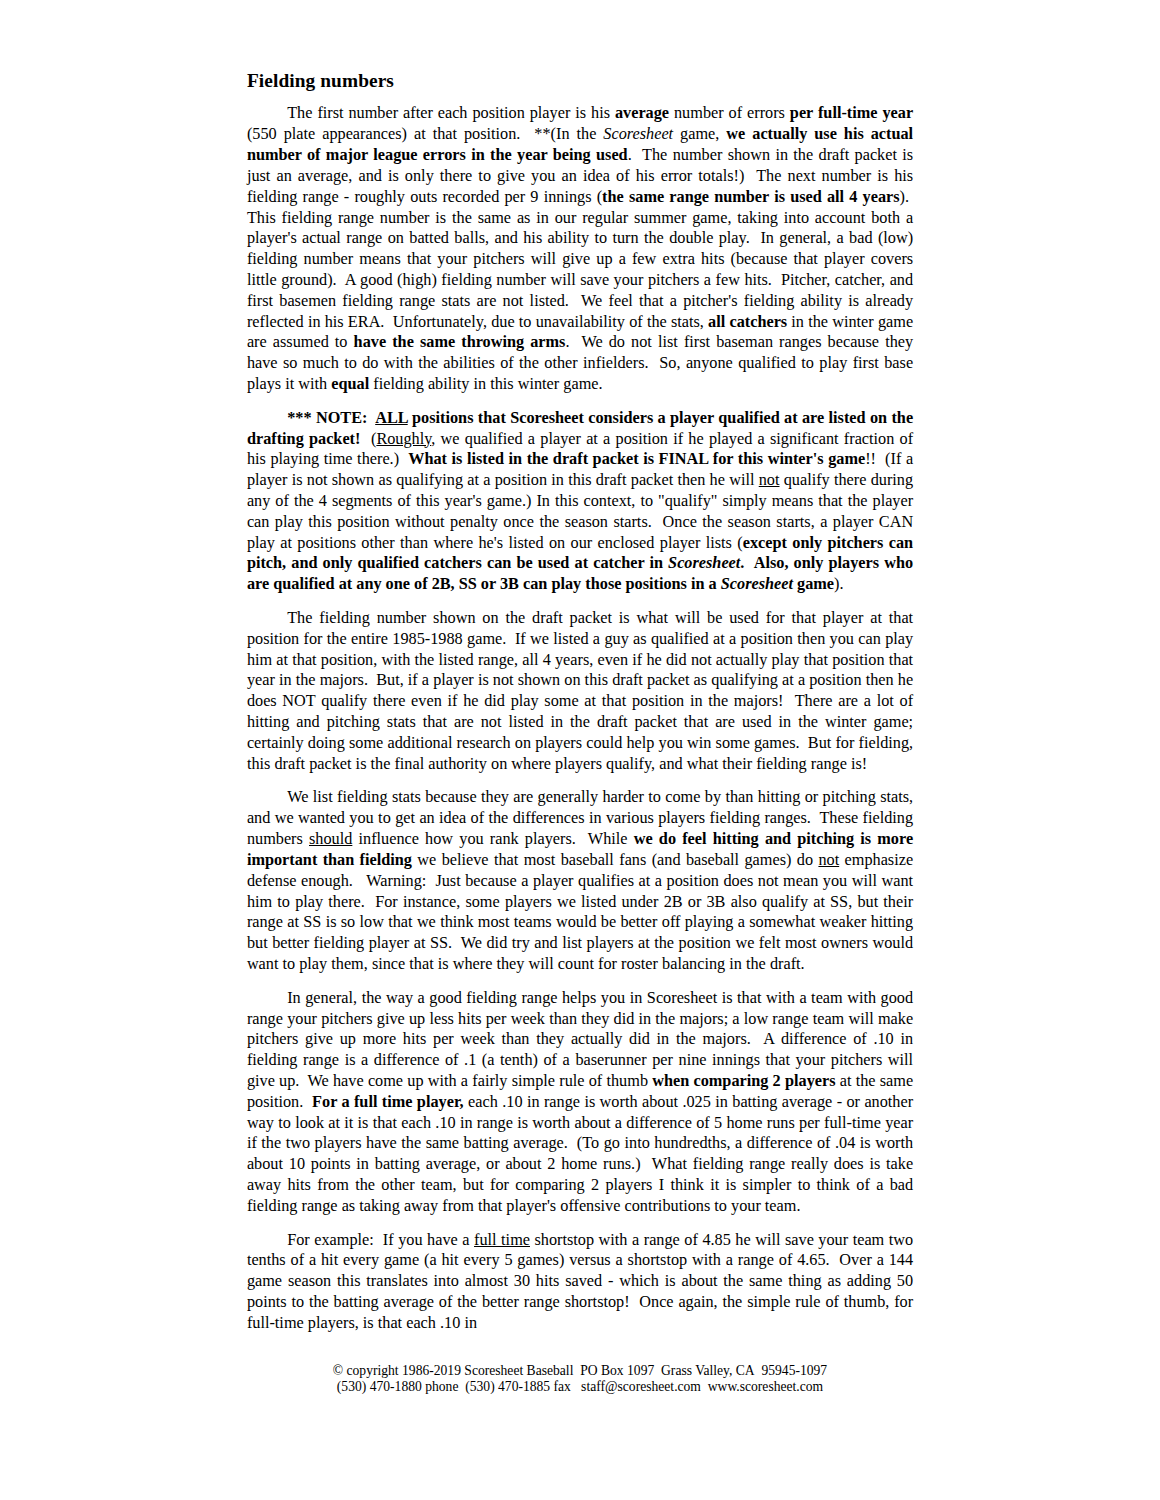Fielding numbers
The first number after each position player is his average number of errors per full-time year (550 plate appearances) at that position. **(In the Scoresheet game, we actually use his actual number of major league errors in the year being used. The number shown in the draft packet is just an average, and is only there to give you an idea of his error totals!) The next number is his fielding range - roughly outs recorded per 9 innings (the same range number is used all 4 years). This fielding range number is the same as in our regular summer game, taking into account both a player's actual range on batted balls, and his ability to turn the double play. In general, a bad (low) fielding number means that your pitchers will give up a few extra hits (because that player covers little ground). A good (high) fielding number will save your pitchers a few hits. Pitcher, catcher, and first basemen fielding range stats are not listed. We feel that a pitcher's fielding ability is already reflected in his ERA. Unfortunately, due to unavailability of the stats, all catchers in the winter game are assumed to have the same throwing arms. We do not list first baseman ranges because they have so much to do with the abilities of the other infielders. So, anyone qualified to play first base plays it with equal fielding ability in this winter game.
*** NOTE: ALL positions that Scoresheet considers a player qualified at are listed on the drafting packet! (Roughly, we qualified a player at a position if he played a significant fraction of his playing time there.) What is listed in the draft packet is FINAL for this winter's game!! (If a player is not shown as qualifying at a position in this draft packet then he will not qualify there during any of the 4 segments of this year's game.) In this context, to "qualify" simply means that the player can play this position without penalty once the season starts. Once the season starts, a player CAN play at positions other than where he's listed on our enclosed player lists (except only pitchers can pitch, and only qualified catchers can be used at catcher in Scoresheet. Also, only players who are qualified at any one of 2B, SS or 3B can play those positions in a Scoresheet game).
The fielding number shown on the draft packet is what will be used for that player at that position for the entire 1985-1988 game. If we listed a guy as qualified at a position then you can play him at that position, with the listed range, all 4 years, even if he did not actually play that position that year in the majors. But, if a player is not shown on this draft packet as qualifying at a position then he does NOT qualify there even if he did play some at that position in the majors! There are a lot of hitting and pitching stats that are not listed in the draft packet that are used in the winter game; certainly doing some additional research on players could help you win some games. But for fielding, this draft packet is the final authority on where players qualify, and what their fielding range is!
We list fielding stats because they are generally harder to come by than hitting or pitching stats, and we wanted you to get an idea of the differences in various players fielding ranges. These fielding numbers should influence how you rank players. While we do feel hitting and pitching is more important than fielding we believe that most baseball fans (and baseball games) do not emphasize defense enough. Warning: Just because a player qualifies at a position does not mean you will want him to play there. For instance, some players we listed under 2B or 3B also qualify at SS, but their range at SS is so low that we think most teams would be better off playing a somewhat weaker hitting but better fielding player at SS. We did try and list players at the position we felt most owners would want to play them, since that is where they will count for roster balancing in the draft.
In general, the way a good fielding range helps you in Scoresheet is that with a team with good range your pitchers give up less hits per week than they did in the majors; a low range team will make pitchers give up more hits per week than they actually did in the majors. A difference of .10 in fielding range is a difference of .1 (a tenth) of a baserunner per nine innings that your pitchers will give up. We have come up with a fairly simple rule of thumb when comparing 2 players at the same position. For a full time player, each .10 in range is worth about .025 in batting average - or another way to look at it is that each .10 in range is worth about a difference of 5 home runs per full-time year if the two players have the same batting average. (To go into hundredths, a difference of .04 is worth about 10 points in batting average, or about 2 home runs.) What fielding range really does is take away hits from the other team, but for comparing 2 players I think it is simpler to think of a bad fielding range as taking away from that player's offensive contributions to your team.
For example: If you have a full time shortstop with a range of 4.85 he will save your team two tenths of a hit every game (a hit every 5 games) versus a shortstop with a range of 4.65. Over a 144 game season this translates into almost 30 hits saved - which is about the same thing as adding 50 points to the batting average of the better range shortstop! Once again, the simple rule of thumb, for full-time players, is that each .10 in
© copyright 1986-2019 Scoresheet Baseball PO Box 1097 Grass Valley, CA 95945-1097
(530) 470-1880 phone (530) 470-1885 fax staff@scoresheet.com www.scoresheet.com